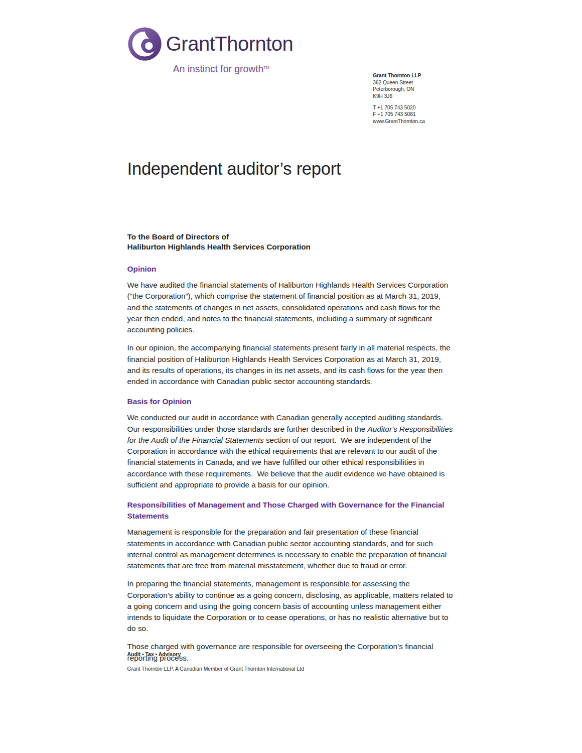GrantThornton
An instinct for growthTM
Grant Thornton LLP
362 Queen Street
Peterborough, ON
K9H 3J6
T +1 705 743 5020
F +1 705 743 5081
www.GrantThornton.ca
Independent auditor’s report
To the Board of Directors of
Haliburton Highlands Health Services Corporation
Opinion
We have audited the financial statements of Haliburton Highlands Health Services Corporation (“the Corporation”), which comprise the statement of financial position as at March 31, 2019, and the statements of changes in net assets, consolidated operations and cash flows for the year then ended, and notes to the financial statements, including a summary of significant accounting policies.
In our opinion, the accompanying financial statements present fairly in all material respects, the financial position of Haliburton Highlands Health Services Corporation as at March 31, 2019, and its results of operations, its changes in its net assets, and its cash flows for the year then ended in accordance with Canadian public sector accounting standards.
Basis for Opinion
We conducted our audit in accordance with Canadian generally accepted auditing standards. Our responsibilities under those standards are further described in the Auditor's Responsibilities for the Audit of the Financial Statements section of our report. We are independent of the Corporation in accordance with the ethical requirements that are relevant to our audit of the financial statements in Canada, and we have fulfilled our other ethical responsibilities in accordance with these requirements. We believe that the audit evidence we have obtained is sufficient and appropriate to provide a basis for our opinion.
Responsibilities of Management and Those Charged with Governance for the Financial Statements
Management is responsible for the preparation and fair presentation of these financial statements in accordance with Canadian public sector accounting standards, and for such internal control as management determines is necessary to enable the preparation of financial statements that are free from material misstatement, whether due to fraud or error.
In preparing the financial statements, management is responsible for assessing the Corporation’s ability to continue as a going concern, disclosing, as applicable, matters related to a going concern and using the going concern basis of accounting unless management either intends to liquidate the Corporation or to cease operations, or has no realistic alternative but to do so.
Those charged with governance are responsible for overseeing the Corporation’s financial reporting process.
Audit • Tax • Advisory
Grant Thornton LLP. A Canadian Member of Grant Thornton International Ltd